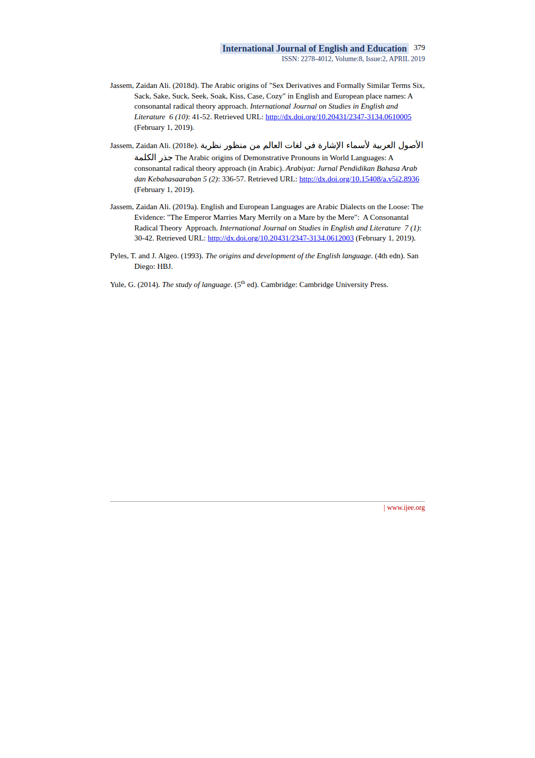International Journal of English and Education 379
ISSN: 2278-4012, Volume:8, Issue:2, APRIL 2019
Jassem, Zaidan Ali. (2018d). The Arabic origins of "Sex Derivatives and Formally Similar Terms Six, Sack, Sake, Suck, Seek, Soak, Kiss, Case, Cozy" in English and European place names: A consonantal radical theory approach. International Journal on Studies in English and Literature 6 (10): 41-52. Retrieved URL: http://dx.doi.org/10.20431/2347-3134.0610005 (February 1, 2019).
Jassem, Zaidan Ali. (2018e). الأصول العربية لأسماء الإشارة في لغات العالم من منظور نظرية جذر الكلمة The Arabic origins of Demonstrative Pronouns in World Languages: A consonantal radical theory approach (in Arabic). Arabiyat: Jurnal Pendidikan Bahasa Arab dan Kebahasaaraban 5 (2): 336-57. Retrieved URL: http://dx.doi.org/10.15408/a.v5i2.8936 (February 1, 2019).
Jassem, Zaidan Ali. (2019a). English and European Languages are Arabic Dialects on the Loose: The Evidence: "The Emperor Marries Mary Merrily on a Mare by the Mere": A Consonantal Radical Theory Approach. International Journal on Studies in English and Literature 7 (1): 30-42. Retrieved URL: http://dx.doi.org/10.20431/2347-3134.0612003 (February 1, 2019).
Pyles, T. and J. Algeo. (1993). The origins and development of the English language. (4th edn). San Diego: HBJ.
Yule, G. (2014). The study of language. (5th ed). Cambridge: Cambridge University Press.
|www.ijee.org